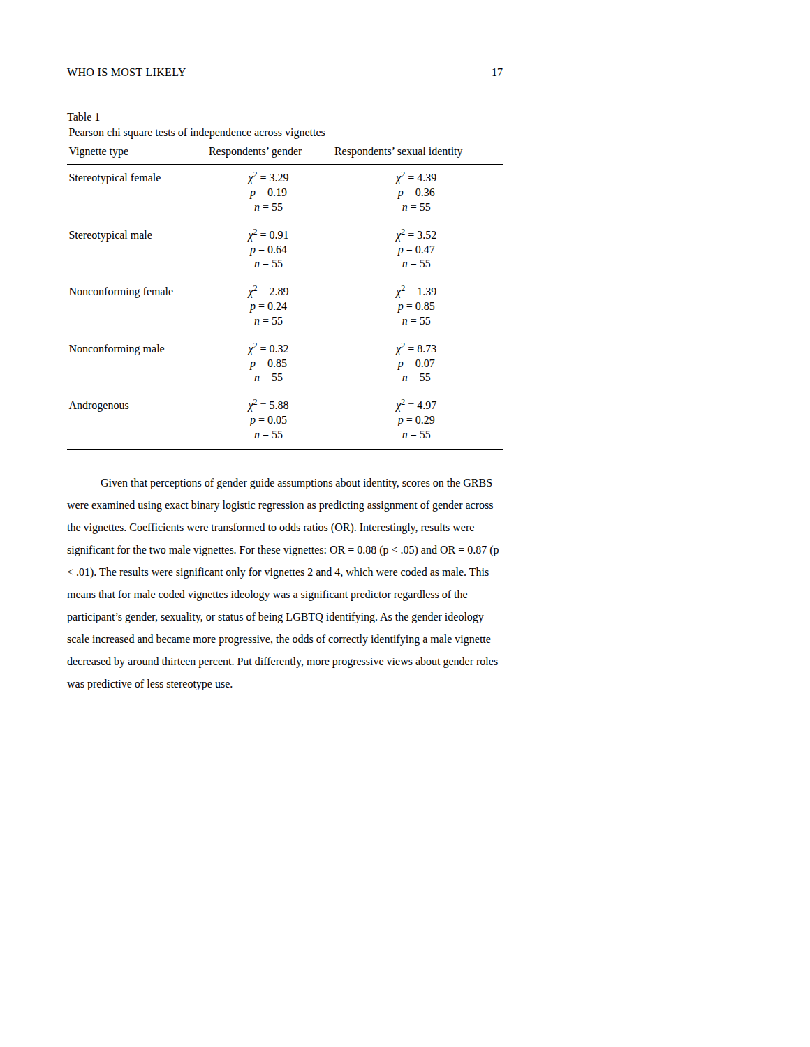Who Is Most Likely 17
Table 1
Pearson chi square tests of independence across vignettes
| Vignette type | Respondents’ gender | Respondents’ sexual identity |
| --- | --- | --- |
| Stereotypical female | χ 2 = 3.29 p = 0.19 n = 55 | χ 2 = 4.39 p = 0.36 n = 55 |
| Stereotypical male | χ 2 = 0.91 p = 0.64 n = 55 | χ 2 = 3.52 p = 0.47 n = 55 |
| Nonconforming female | χ 2 = 2.89 p = 0.24 n = 55 | χ 2 = 1.39 p = 0.85 n = 55 |
| Nonconforming male | χ 2 = 0.32 p = 0.85 n = 55 | χ 2 = 8.73 p = 0.07 n = 55 |
| Androgenous | χ 2 = 5.88 p = 0.05 n = 55 | χ 2 = 4.97 p = 0.29 n = 55 |
Given that perceptions of gender guide assumptions about identity, scores on the GRBS were examined using exact binary logistic regression as predicting assignment of gender across the vignettes. Coefficients were transformed to odds ratios (OR). Interestingly, results were significant for the two male vignettes. For these vignettes: OR = 0.88 (p < .05) and OR = 0.87 (p < .01). The results were significant only for vignettes 2 and 4, which were coded as male. This means that for male coded vignettes ideology was a significant predictor regardless of the participant’s gender, sexuality, or status of being LGBTQ identifying. As the gender ideology scale increased and became more progressive, the odds of correctly identifying a male vignette decreased by around thirteen percent. Put differently, more progressive views about gender roles was predictive of less stereotype use.